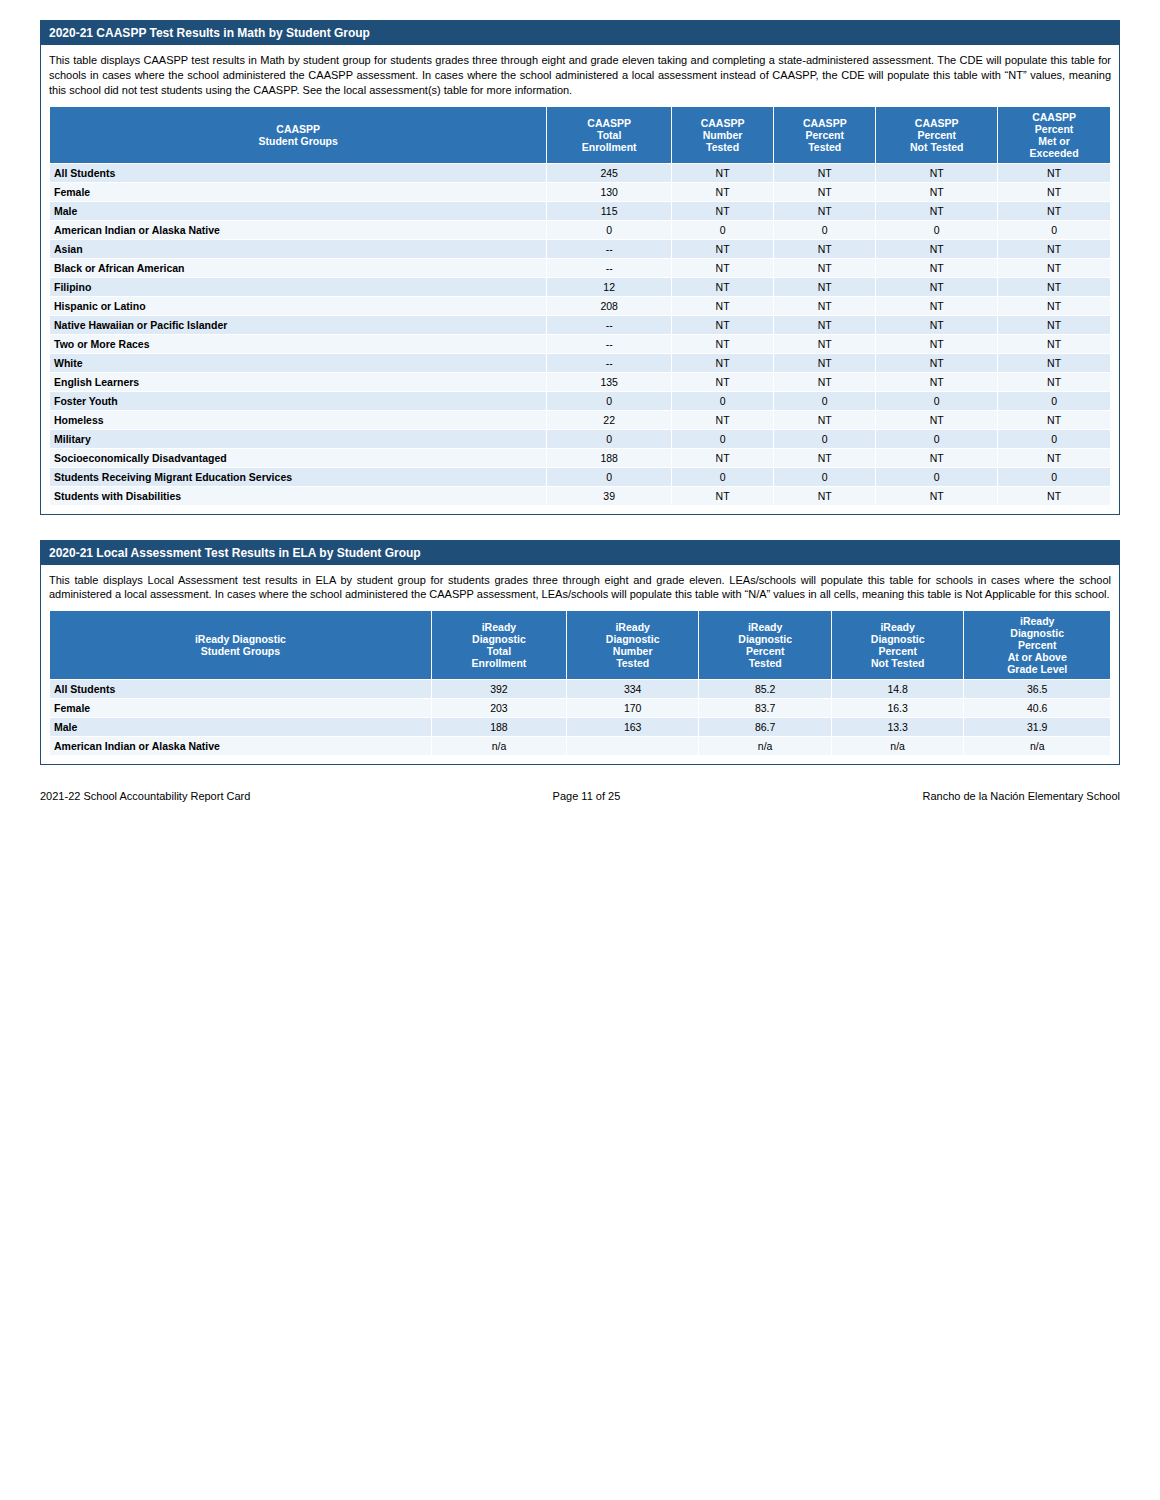2020-21 CAASPP Test Results in Math by Student Group
This table displays CAASPP test results in Math by student group for students grades three through eight and grade eleven taking and completing a state-administered assessment. The CDE will populate this table for schools in cases where the school administered the CAASPP assessment. In cases where the school administered a local assessment instead of CAASPP, the CDE will populate this table with “NT” values, meaning this school did not test students using the CAASPP. See the local assessment(s) table for more information.
| CAASPP Student Groups | CAASPP Total Enrollment | CAASPP Number Tested | CAASPP Percent Tested | CAASPP Percent Not Tested | CAASPP Percent Met or Exceeded |
| --- | --- | --- | --- | --- | --- |
| All Students | 245 | NT | NT | NT | NT |
| Female | 130 | NT | NT | NT | NT |
| Male | 115 | NT | NT | NT | NT |
| American Indian or Alaska Native | 0 | 0 | 0 | 0 | 0 |
| Asian | -- | NT | NT | NT | NT |
| Black or African American | -- | NT | NT | NT | NT |
| Filipino | 12 | NT | NT | NT | NT |
| Hispanic or Latino | 208 | NT | NT | NT | NT |
| Native Hawaiian or Pacific Islander | -- | NT | NT | NT | NT |
| Two or More Races | -- | NT | NT | NT | NT |
| White | -- | NT | NT | NT | NT |
| English Learners | 135 | NT | NT | NT | NT |
| Foster Youth | 0 | 0 | 0 | 0 | 0 |
| Homeless | 22 | NT | NT | NT | NT |
| Military | 0 | 0 | 0 | 0 | 0 |
| Socioeconomically Disadvantaged | 188 | NT | NT | NT | NT |
| Students Receiving Migrant Education Services | 0 | 0 | 0 | 0 | 0 |
| Students with Disabilities | 39 | NT | NT | NT | NT |
2020-21 Local Assessment Test Results in ELA by Student Group
This table displays Local Assessment test results in ELA by student group for students grades three through eight and grade eleven. LEAs/schools will populate this table for schools in cases where the school administered a local assessment. In cases where the school administered the CAASPP assessment, LEAs/schools will populate this table with “N/A” values in all cells, meaning this table is Not Applicable for this school.
| iReady Diagnostic Student Groups | iReady Diagnostic Total Enrollment | iReady Diagnostic Number Tested | iReady Diagnostic Percent Tested | iReady Diagnostic Percent Not Tested | iReady Diagnostic Percent At or Above Grade Level |
| --- | --- | --- | --- | --- | --- |
| All Students | 392 | 334 | 85.2 | 14.8 | 36.5 |
| Female | 203 | 170 | 83.7 | 16.3 | 40.6 |
| Male | 188 | 163 | 86.7 | 13.3 | 31.9 |
| American Indian or Alaska Native | n/a | | n/a | n/a | n/a |
2021-22 School Accountability Report Card
Page 11 of 25
Rancho de la Nación Elementary School